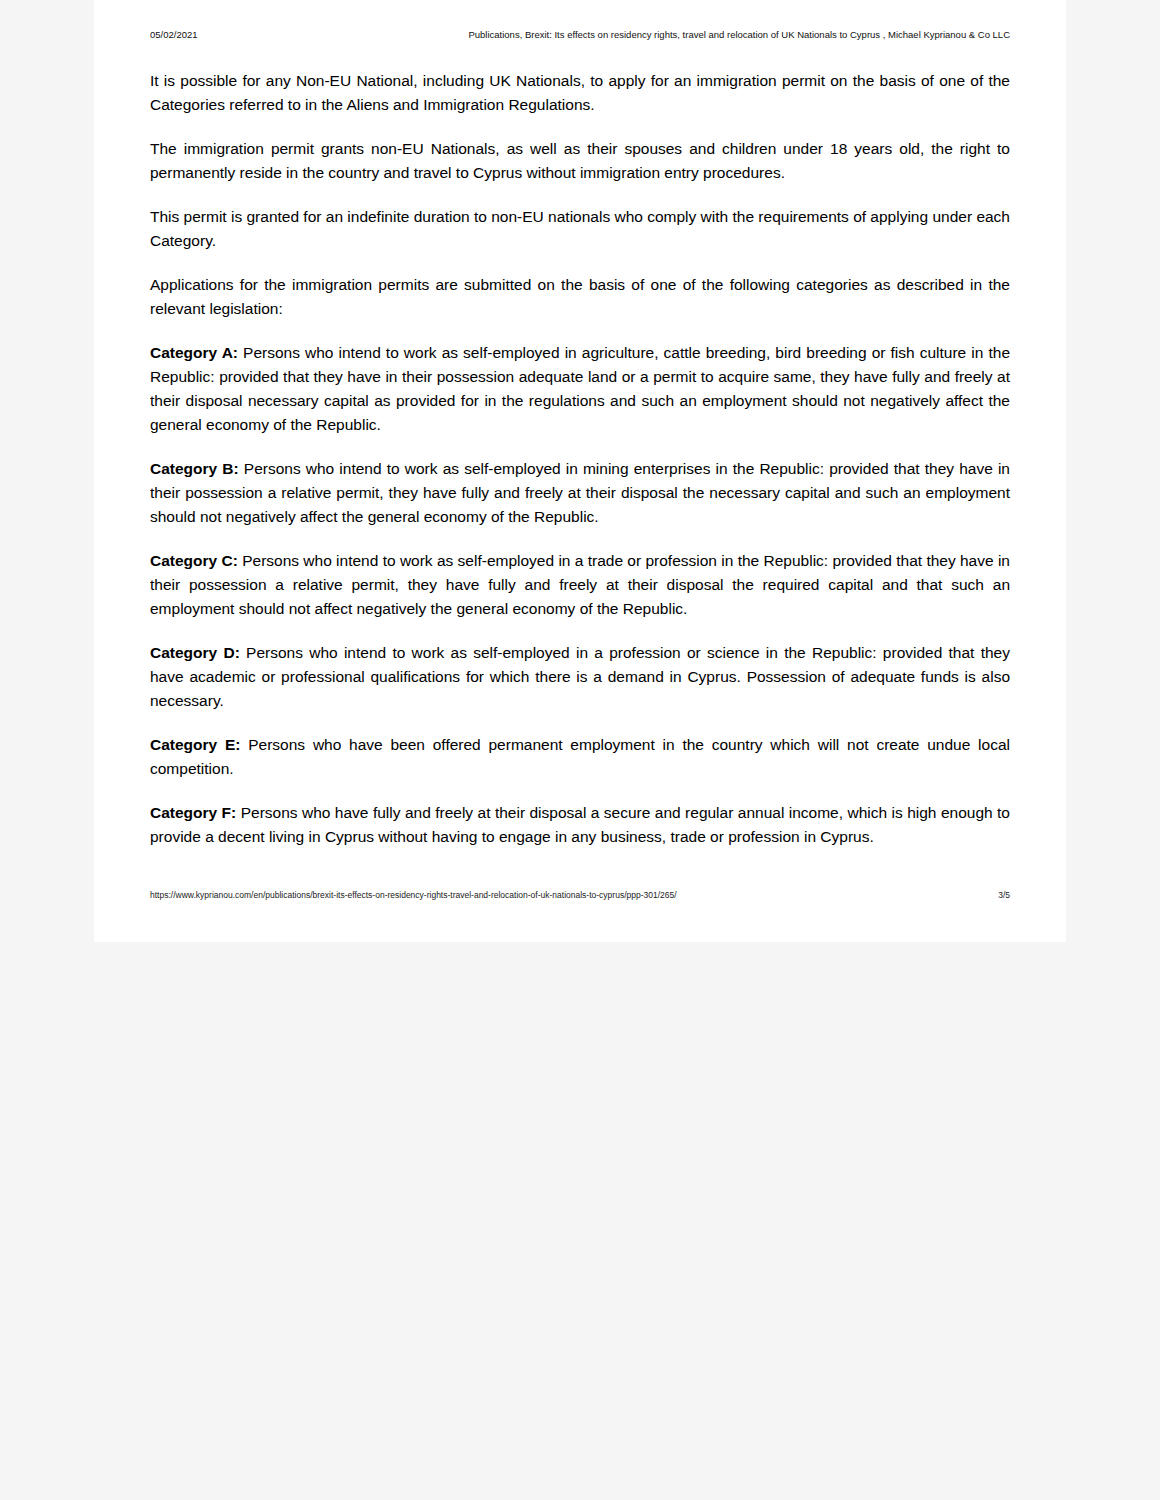05/02/2021
Publications, Brexit: Its effects on residency rights, travel and relocation of UK Nationals to Cyprus , Michael Kyprianou & Co LLC
It is possible for any Non-EU National, including UK Nationals, to apply for an immigration permit on the basis of one of the Categories referred to in the Aliens and Immigration Regulations.
The immigration permit grants non-EU Nationals, as well as their spouses and children under 18 years old, the right to permanently reside in the country and travel to Cyprus without immigration entry procedures.
This permit is granted for an indefinite duration to non-EU nationals who comply with the requirements of applying under each Category.
Applications for the immigration permits are submitted on the basis of one of the following categories as described in the relevant legislation:
Category A: Persons who intend to work as self-employed in agriculture, cattle breeding, bird breeding or fish culture in the Republic: provided that they have in their possession adequate land or a permit to acquire same, they have fully and freely at their disposal necessary capital as provided for in the regulations and such an employment should not negatively affect the general economy of the Republic.
Category B: Persons who intend to work as self-employed in mining enterprises in the Republic: provided that they have in their possession a relative permit, they have fully and freely at their disposal the necessary capital and such an employment should not negatively affect the general economy of the Republic.
Category C: Persons who intend to work as self-employed in a trade or profession in the Republic: provided that they have in their possession a relative permit, they have fully and freely at their disposal the required capital and that such an employment should not affect negatively the general economy of the Republic.
Category D: Persons who intend to work as self-employed in a profession or science in the Republic: provided that they have academic or professional qualifications for which there is a demand in Cyprus. Possession of adequate funds is also necessary.
Category E: Persons who have been offered permanent employment in the country which will not create undue local competition.
Category F: Persons who have fully and freely at their disposal a secure and regular annual income, which is high enough to provide a decent living in Cyprus without having to engage in any business, trade or profession in Cyprus.
https://www.kyprianou.com/en/publications/brexit-its-effects-on-residency-rights-travel-and-relocation-of-uk-nationals-to-cyprus/ppp-301/265/
3/5